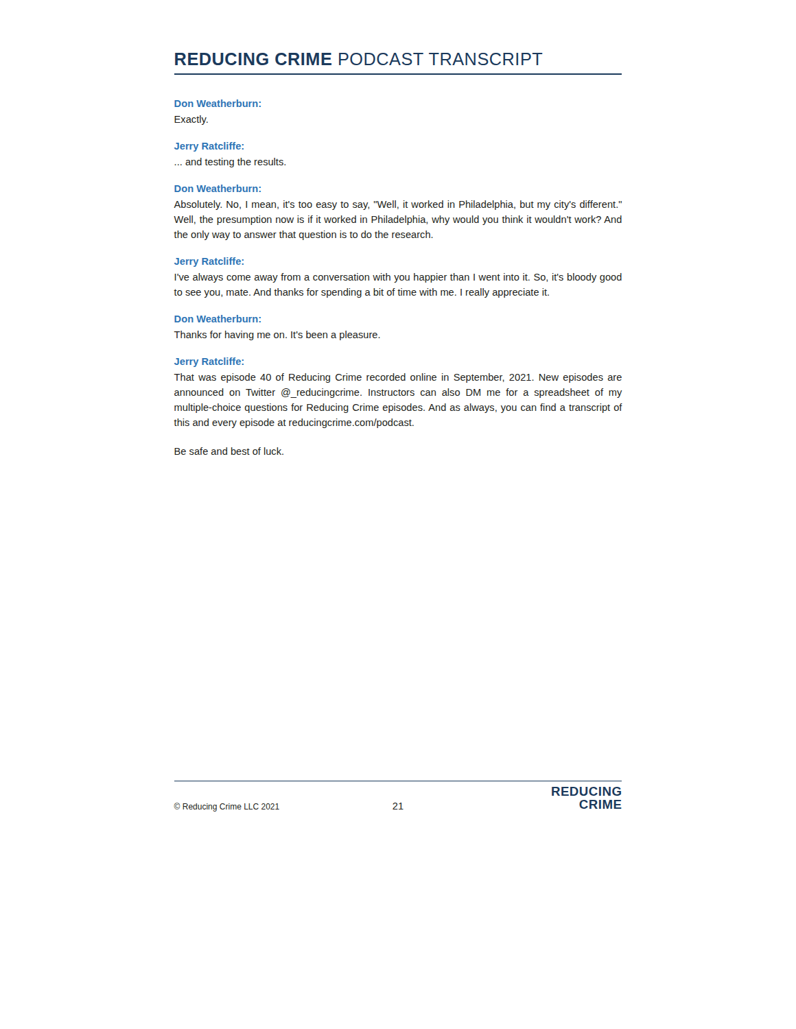REDUCING CRIME PODCAST TRANSCRIPT
Don Weatherburn:
Exactly.
Jerry Ratcliffe:
... and testing the results.
Don Weatherburn:
Absolutely. No, I mean, it's too easy to say, "Well, it worked in Philadelphia, but my city's different." Well, the presumption now is if it worked in Philadelphia, why would you think it wouldn't work? And the only way to answer that question is to do the research.
Jerry Ratcliffe:
I've always come away from a conversation with you happier than I went into it. So, it's bloody good to see you, mate. And thanks for spending a bit of time with me. I really appreciate it.
Don Weatherburn:
Thanks for having me on. It's been a pleasure.
Jerry Ratcliffe:
That was episode 40 of Reducing Crime recorded online in September, 2021. New episodes are announced on Twitter @_reducingcrime. Instructors can also DM me for a spreadsheet of my multiple-choice questions for Reducing Crime episodes. And as always, you can find a transcript of this and every episode at reducingcrime.com/podcast.
Be safe and best of luck.
© Reducing Crime LLC 2021
21
REDUCING CRIME